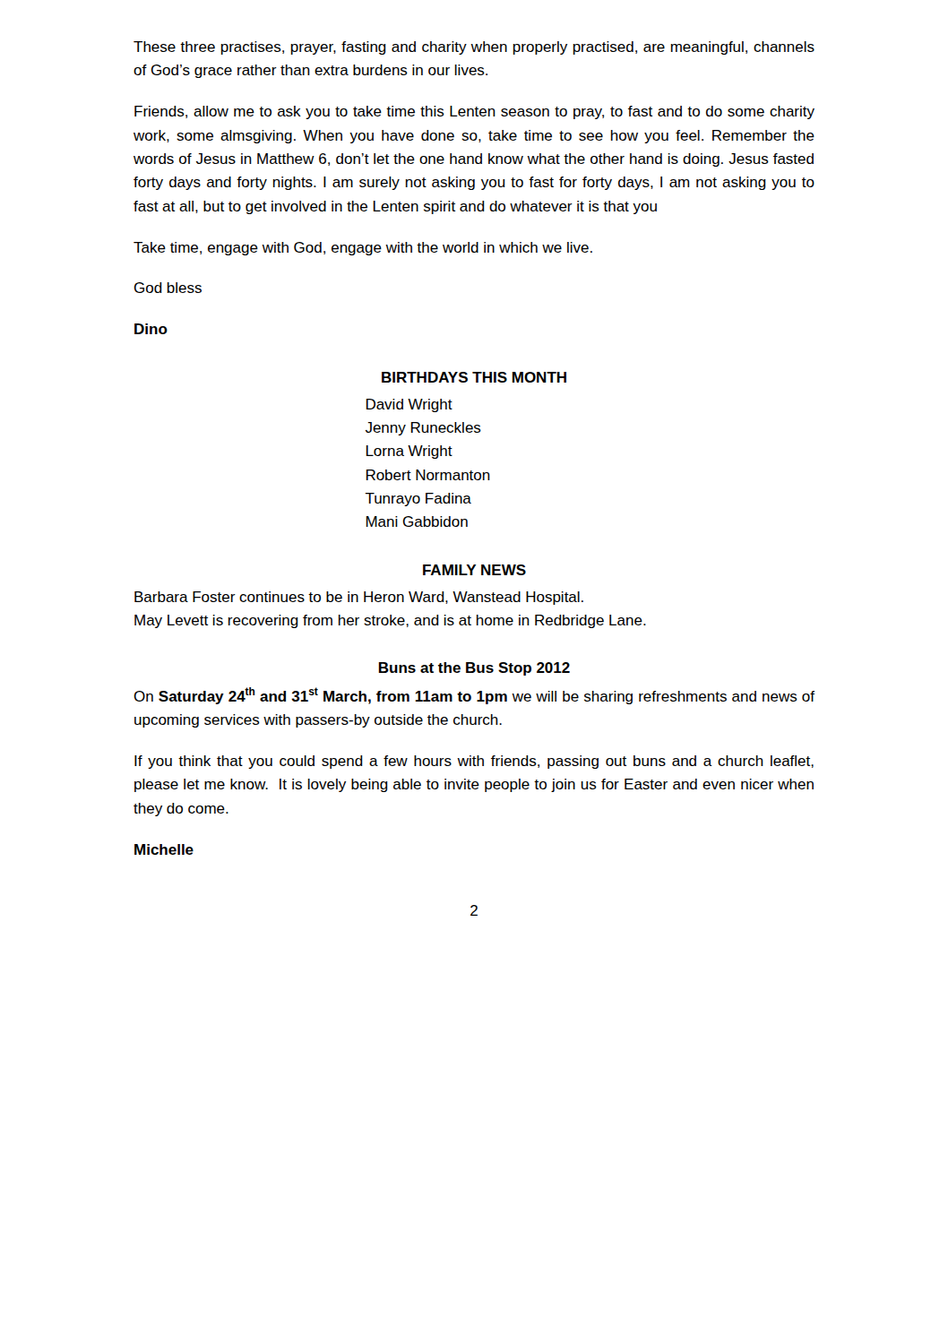These three practises, prayer, fasting and charity when properly practised, are meaningful, channels of God’s grace rather than extra burdens in our lives.
Friends, allow me to ask you to take time this Lenten season to pray, to fast and to do some charity work, some almsgiving. When you have done so, take time to see how you feel. Remember the words of Jesus in Matthew 6, don’t let the one hand know what the other hand is doing. Jesus fasted forty days and forty nights. I am surely not asking you to fast for forty days, I am not asking you to fast at all, but to get involved in the Lenten spirit and do whatever it is that you
Take time, engage with God, engage with the world in which we live.
God bless
Dino
BIRTHDAYS THIS MONTH
David Wright
Jenny Runeckles
Lorna Wright
Robert Normanton
Tunrayo Fadina
Mani Gabbidon
FAMILY NEWS
Barbara Foster continues to be in Heron Ward, Wanstead Hospital.
May Levett is recovering from her stroke, and is at home in Redbridge Lane.
Buns at the Bus Stop 2012
On Saturday 24th and 31st March, from 11am to 1pm we will be sharing refreshments and news of upcoming services with passers-by outside the church.
If you think that you could spend a few hours with friends, passing out buns and a church leaflet, please let me know. It is lovely being able to invite people to join us for Easter and even nicer when they do come.
Michelle
2